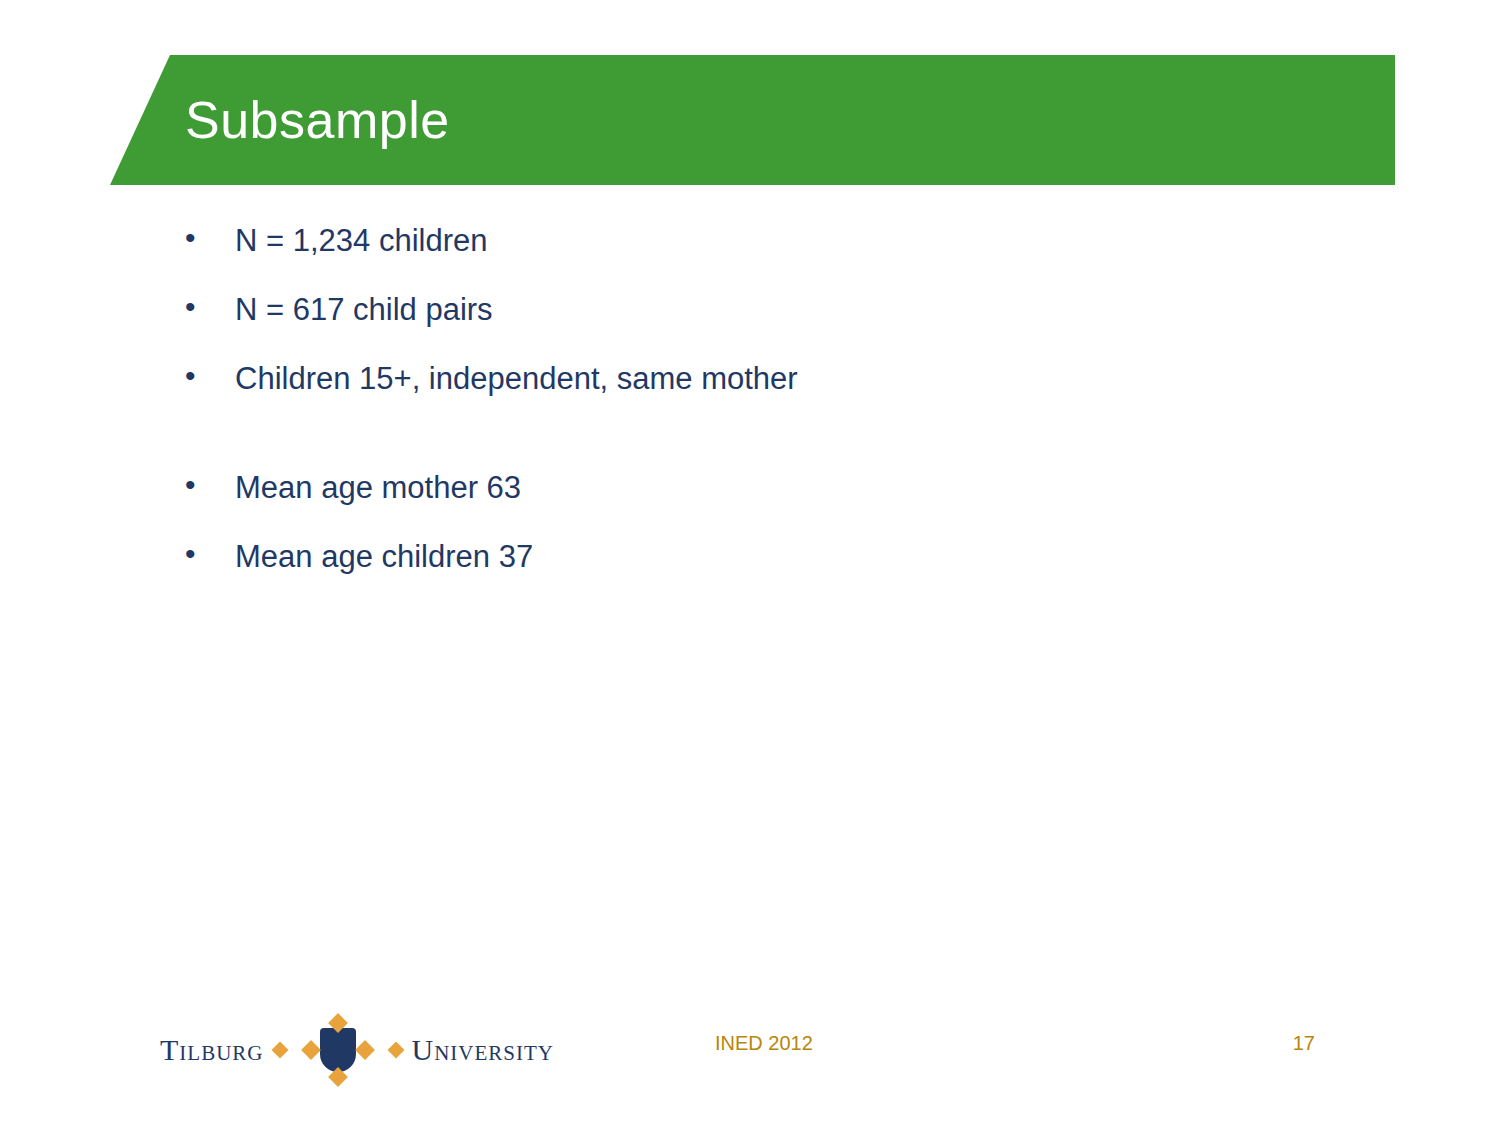Subsample
N = 1,234 children
N = 617 child pairs
Children 15+, independent, same mother
Mean age mother 63
Mean age children 37
Tilburg University
INED 2012
17